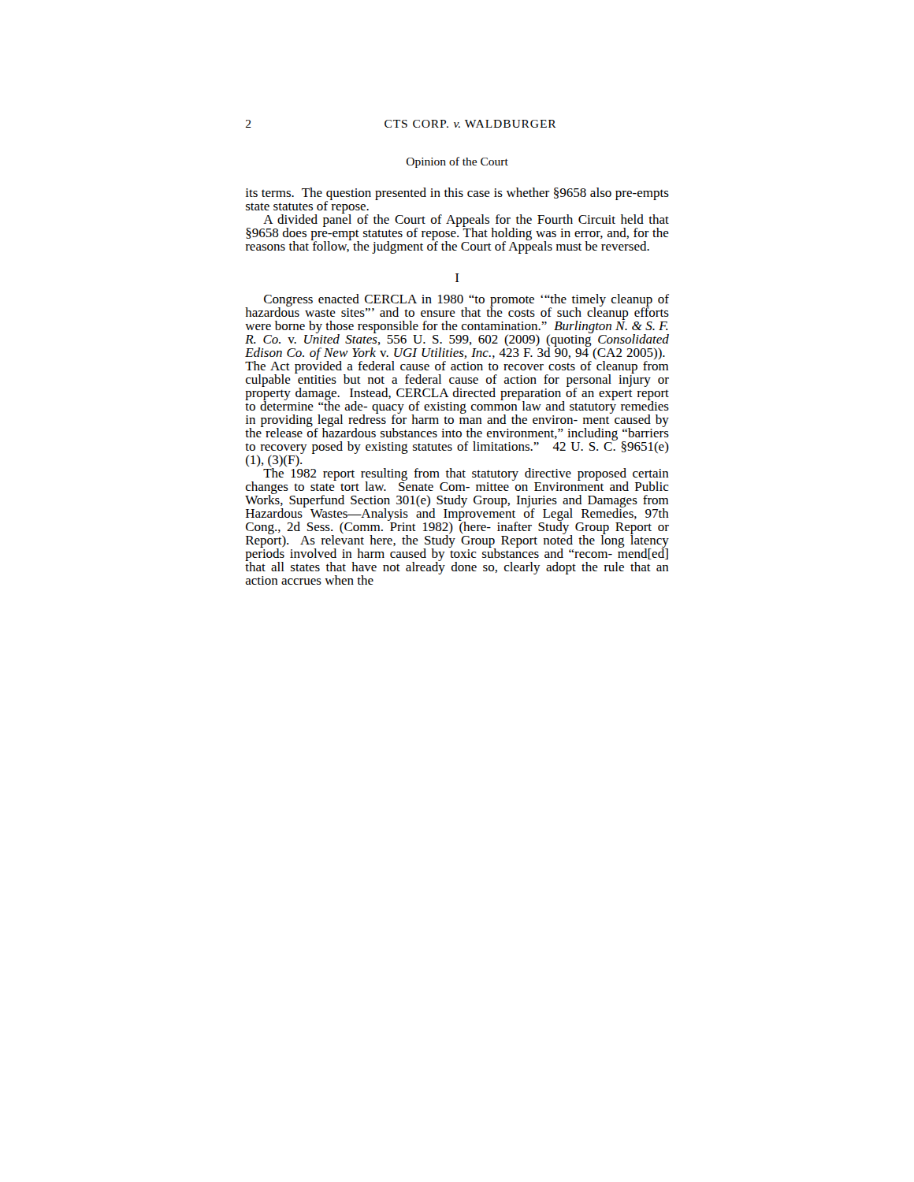2 CTS Corp. v. Waldburger
Opinion of the Court
its terms. The question presented in this case is whether §9658 also pre-empts state statutes of repose.
A divided panel of the Court of Appeals for the Fourth Circuit held that §9658 does pre-empt statutes of repose. That holding was in error, and, for the reasons that follow, the judgment of the Court of Appeals must be reversed.
I
Congress enacted CERCLA in 1980 “to promote ‘“the timely cleanup of hazardous waste sites”’ and to ensure that the costs of such cleanup efforts were borne by those responsible for the contamination.” Burlington N. & S. F. R. Co. v. United States, 556 U. S. 599, 602 (2009) (quoting Consolidated Edison Co. of New York v. UGI Utilities, Inc., 423 F. 3d 90, 94 (CA2 2005)). The Act provided a federal cause of action to recover costs of cleanup from culpable entities but not a federal cause of action for personal injury or property damage. Instead, CERCLA directed preparation of an expert report to determine “the ade- quacy of existing common law and statutory remedies in providing legal redress for harm to man and the environ- ment caused by the release of hazardous substances into the environment,” including “barriers to recovery posed by existing statutes of limitations.” 42 U. S. C. §9651(e)(1), (3)(F).
The 1982 report resulting from that statutory directive proposed certain changes to state tort law. Senate Com- mittee on Environment and Public Works, Superfund Section 301(e) Study Group, Injuries and Damages from Hazardous Wastes—Analysis and Improvement of Legal Remedies, 97th Cong., 2d Sess. (Comm. Print 1982) (here- inafter Study Group Report or Report). As relevant here, the Study Group Report noted the long latency periods involved in harm caused by toxic substances and “recom- mend[ed] that all states that have not already done so, clearly adopt the rule that an action accrues when the